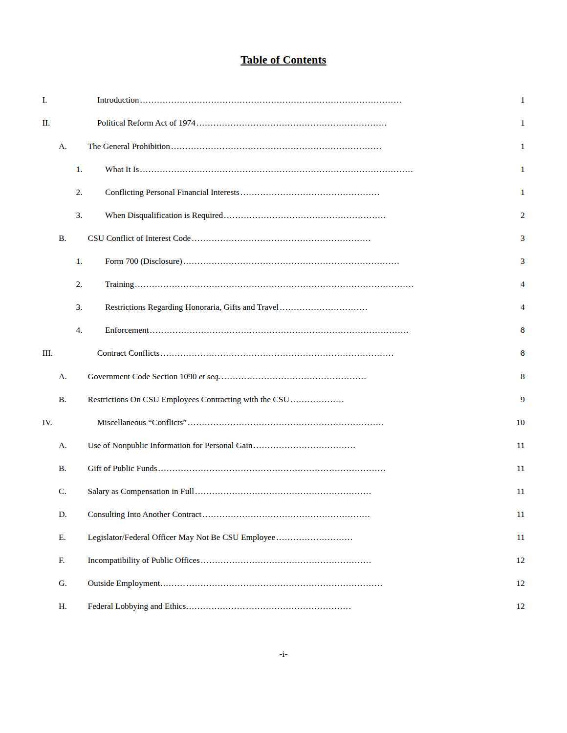Table of Contents
I. Introduction ............................................................................................ 1
II. Political Reform Act of 1974 ................................................................... 1
A. The General Prohibition .......................................................................... 1
1. What It Is ................................................................................................ 1
2. Conflicting Personal Financial Interests ................................................. 1
3. When Disqualification is Required ......................................................... 2
B. CSU Conflict of Interest Code ............................................................... 3
1. Form 700 (Disclosure) ............................................................................ 3
2. Training .................................................................................................. 4
3. Restrictions Regarding Honoraria, Gifts and Travel ............................... 4
4. Enforcement ........................................................................................... 8
III. Contract Conflicts .................................................................................. 8
A. Government Code Section 1090 et seq. ................................................... 8
B. Restrictions On CSU Employees Contracting with the CSU ................... 9
IV. Miscellaneous “Conflicts” ..................................................................... 10
A. Use of Nonpublic Information for Personal Gain .................................... 11
B. Gift of Public Funds ................................................................................ 11
C. Salary as Compensation in Full .............................................................. 11
D. Consulting Into Another Contract ........................................................... 11
E. Legislator/Federal Officer May Not Be CSU Employee ........................... 11
F. Incompatibility of Public Offices ............................................................ 12
G. Outside Employment……… ..................................................................... 12
H. Federal Lobbying and Ethics………………… ..................................... 12
-i-